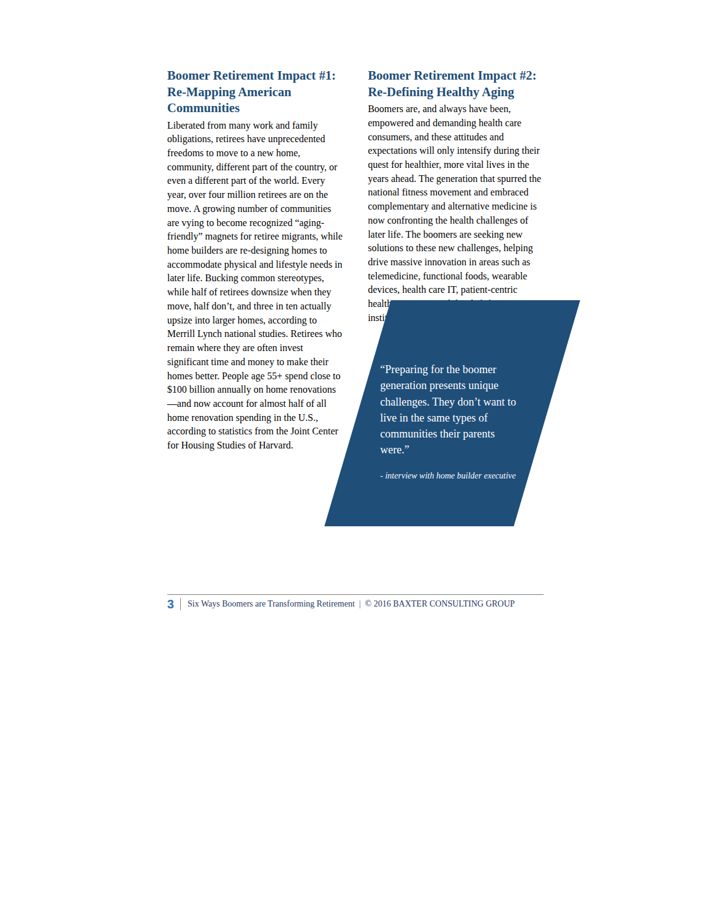Boomer Retirement Impact #1:
Re-Mapping American Communities
Liberated from many work and family obligations, retirees have unprecedented freedoms to move to a new home, community, different part of the country, or even a different part of the world. Every year, over four million retirees are on the move. A growing number of communities are vying to become recognized “aging-friendly” magnets for retiree migrants, while home builders are re-designing homes to accommodate physical and lifestyle needs in later life. Bucking common stereotypes, while half of retirees downsize when they move, half don’t, and three in ten actually upsize into larger homes, according to Merrill Lynch national studies. Retirees who remain where they are often invest significant time and money to make their homes better. People age 55+ spend close to $100 billion annually on home renovations—and now account for almost half of all home renovation spending in the U.S., according to statistics from the Joint Center for Housing Studies of Harvard.
Boomer Retirement Impact #2:
Re-Defining Healthy Aging
Boomers are, and always have been, empowered and demanding health care consumers, and these attitudes and expectations will only intensify during their quest for healthier, more vital lives in the years ahead. The generation that spurred the national fitness movement and embraced complementary and alternative medicine is now confronting the health challenges of later life. The boomers are seeking new solutions to these new challenges, helping drive massive innovation in areas such as telemedicine, functional foods, wearable devices, health care IT, patient-centric health strategies, and the shift from institutional care to home-based care.
“Preparing for the boomer generation presents unique challenges. They don’t want to live in the same types of communities their parents were.”
- interview with home builder executive
3
Six Ways Boomers are Transforming Retirement | © 2016 BAXTER CONSULTING GROUP